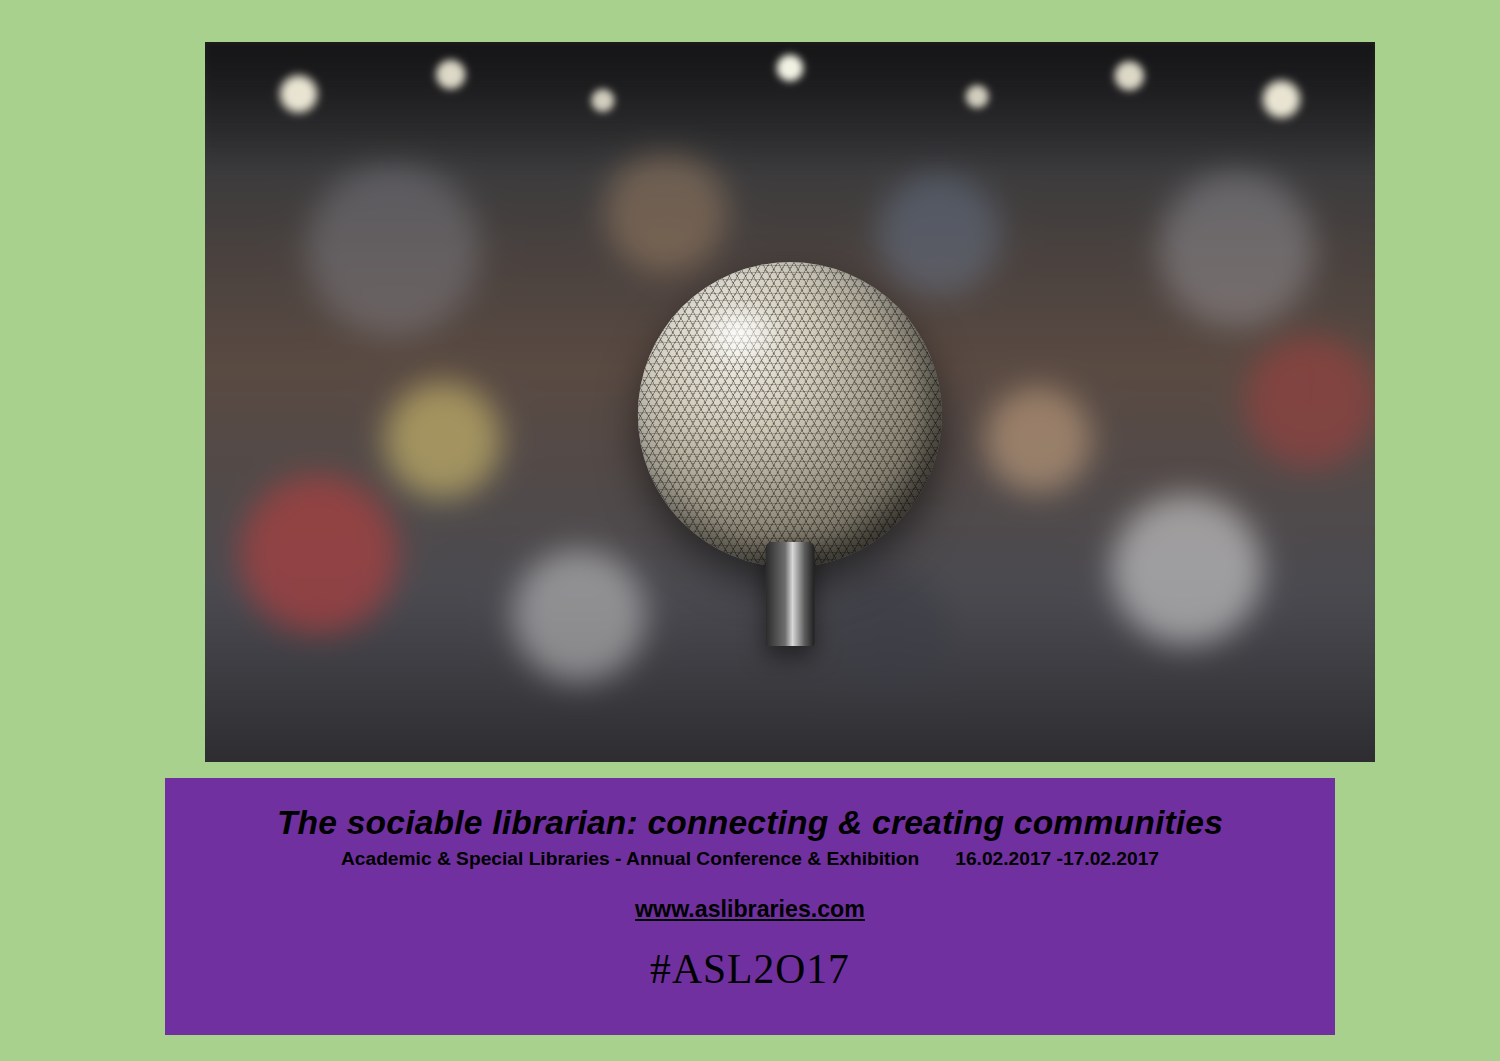The sociable librarian: connecting & creating communities
Academic & Special Libraries - Annual Conference & Exhibition 16.02.2017 -17.02.2017
www.aslibraries.com
#ASL2O17